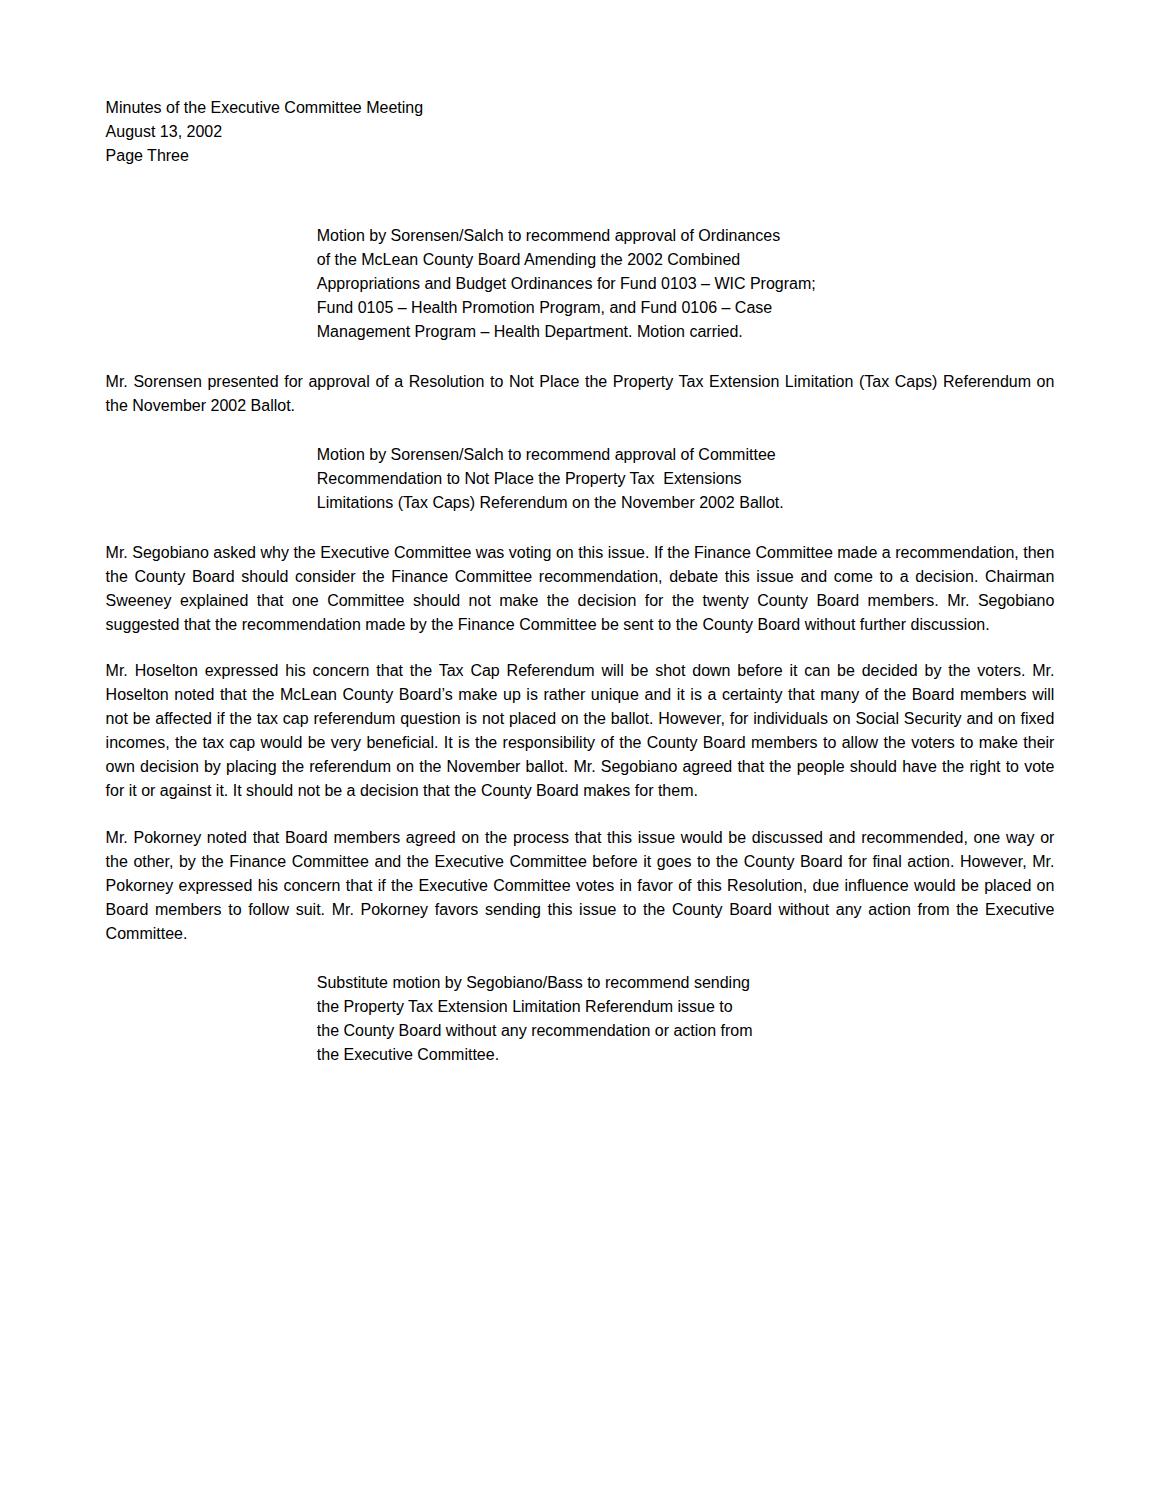Minutes of the Executive Committee Meeting
August 13, 2002
Page Three
Motion by Sorensen/Salch to recommend approval of Ordinances
of the McLean County Board Amending the 2002 Combined
Appropriations and Budget Ordinances for Fund 0103 – WIC Program;
Fund 0105 – Health Promotion Program, and Fund 0106 – Case
Management Program – Health Department. Motion carried.
Mr. Sorensen presented for approval of a Resolution to Not Place the Property Tax Extension Limitation (Tax Caps) Referendum on the November 2002 Ballot.
Motion by Sorensen/Salch to recommend approval of Committee
Recommendation to Not Place the Property Tax Extensions
Limitations (Tax Caps) Referendum on the November 2002 Ballot.
Mr. Segobiano asked why the Executive Committee was voting on this issue. If the Finance Committee made a recommendation, then the County Board should consider the Finance Committee recommendation, debate this issue and come to a decision. Chairman Sweeney explained that one Committee should not make the decision for the twenty County Board members. Mr. Segobiano suggested that the recommendation made by the Finance Committee be sent to the County Board without further discussion.
Mr. Hoselton expressed his concern that the Tax Cap Referendum will be shot down before it can be decided by the voters. Mr. Hoselton noted that the McLean County Board’s make up is rather unique and it is a certainty that many of the Board members will not be affected if the tax cap referendum question is not placed on the ballot. However, for individuals on Social Security and on fixed incomes, the tax cap would be very beneficial. It is the responsibility of the County Board members to allow the voters to make their own decision by placing the referendum on the November ballot. Mr. Segobiano agreed that the people should have the right to vote for it or against it. It should not be a decision that the County Board makes for them.
Mr. Pokorney noted that Board members agreed on the process that this issue would be discussed and recommended, one way or the other, by the Finance Committee and the Executive Committee before it goes to the County Board for final action. However, Mr. Pokorney expressed his concern that if the Executive Committee votes in favor of this Resolution, due influence would be placed on Board members to follow suit. Mr. Pokorney favors sending this issue to the County Board without any action from the Executive Committee.
Substitute motion by Segobiano/Bass to recommend sending
the Property Tax Extension Limitation Referendum issue to
the County Board without any recommendation or action from
the Executive Committee.